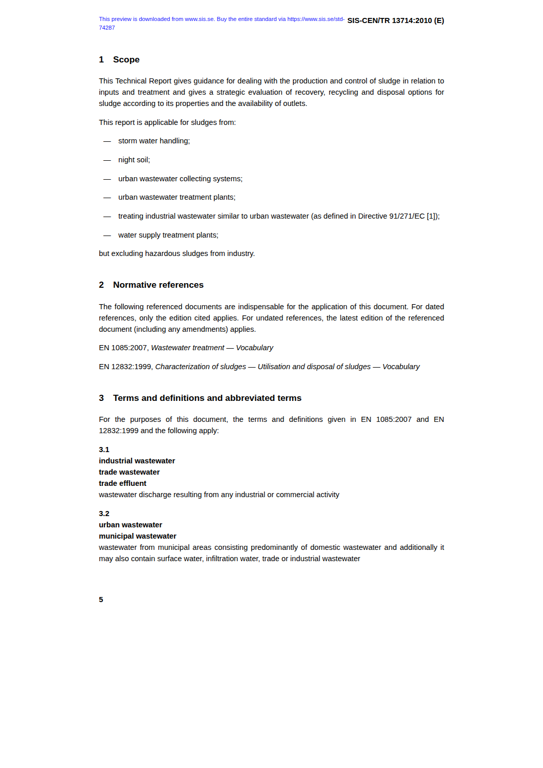SIS-CEN/TR 13714:2010 (E) This preview is downloaded from www.sis.se. Buy the entire standard via https://www.sis.se/std-74287
1 Scope
This Technical Report gives guidance for dealing with the production and control of sludge in relation to inputs and treatment and gives a strategic evaluation of recovery, recycling and disposal options for sludge according to its properties and the availability of outlets.
This report is applicable for sludges from:
storm water handling;
night soil;
urban wastewater collecting systems;
urban wastewater treatment plants;
treating industrial wastewater similar to urban wastewater (as defined in Directive 91/271/EC [1]);
water supply treatment plants;
but excluding hazardous sludges from industry.
2 Normative references
The following referenced documents are indispensable for the application of this document. For dated references, only the edition cited applies. For undated references, the latest edition of the referenced document (including any amendments) applies.
EN 1085:2007, Wastewater treatment — Vocabulary
EN 12832:1999, Characterization of sludges — Utilisation and disposal of sludges — Vocabulary
3 Terms and definitions and abbreviated terms
For the purposes of this document, the terms and definitions given in EN 1085:2007 and EN 12832:1999 and the following apply:
3.1
industrial wastewater
trade wastewater
trade effluent
wastewater discharge resulting from any industrial or commercial activity
3.2
urban wastewater
municipal wastewater
wastewater from municipal areas consisting predominantly of domestic wastewater and additionally it may also contain surface water, infiltration water, trade or industrial wastewater
5